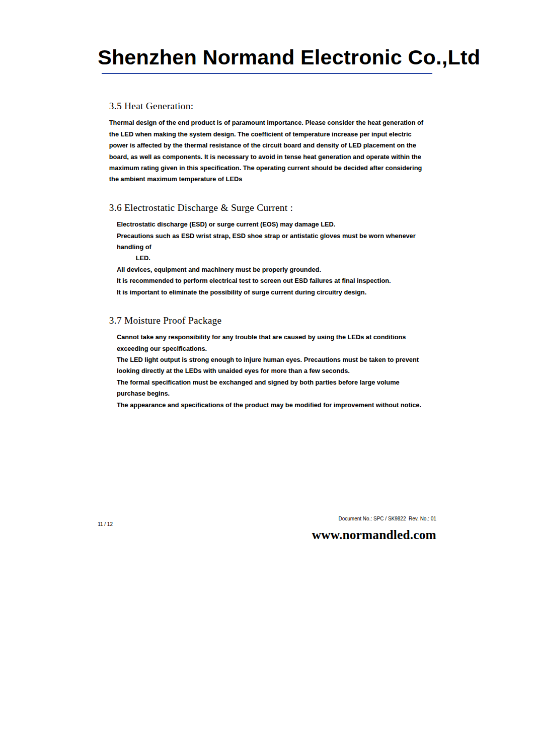Shenzhen Normand Electronic Co.,Ltd
3.5 Heat Generation:
Thermal design of the end product is of paramount importance. Please consider the heat generation of the LED when making the system design. The coefficient of temperature increase per input electric power is affected by the thermal resistance of the circuit board and density of LED placement on the board, as well as components. It is necessary to avoid in tense heat generation and operate within the maximum rating given in this specification. The operating current should be decided after considering the ambient maximum temperature of LEDs
3.6 Electrostatic Discharge & Surge Current :
Electrostatic discharge (ESD) or surge current (EOS) may damage LED.
Precautions such as ESD wrist strap, ESD shoe strap or antistatic gloves must be worn whenever handling ofLED.
All devices, equipment and machinery must be properly grounded.
It is recommended to perform electrical test to screen out ESD failures at final inspection.
It is important to eliminate the possibility of surge current during circuitry design.
3.7 Moisture Proof Package
Cannot take any responsibility for any trouble that are caused by using the LEDs at conditions exceeding our specifications.
The LED light output is strong enough to injure human eyes. Precautions must be taken to prevent looking directly at the LEDs with unaided eyes for more than a few seconds.
The formal specification must be exchanged and signed by both parties before large volume purchase begins.
The appearance and specifications of the product may be modified for improvement without notice.
11 / 12
Document No.: SPC / SK9822 Rev. No.: 01
www.normandled.com